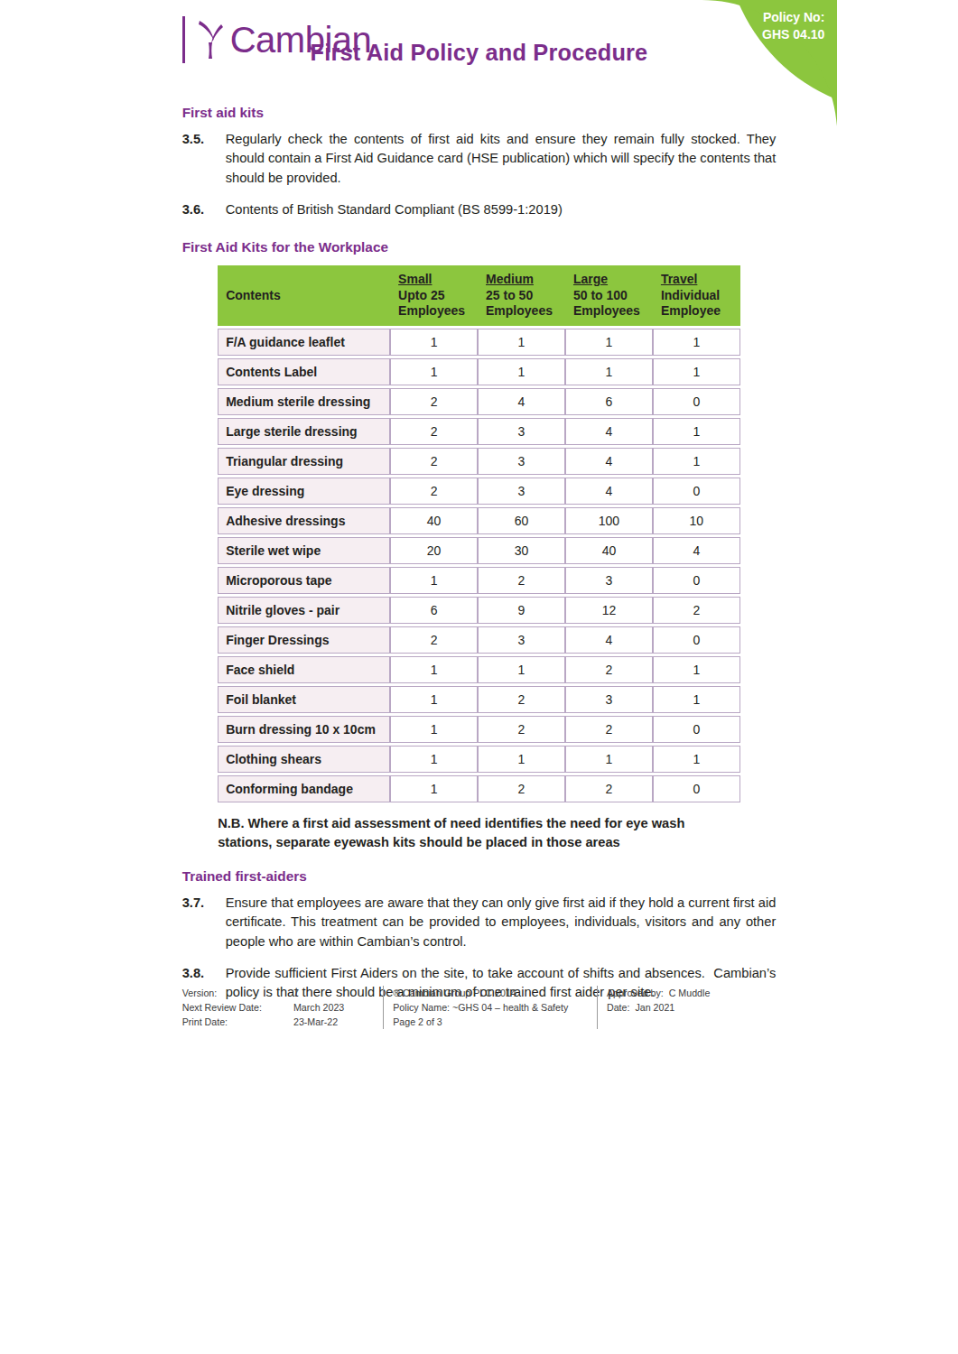Policy No:
GHS 04.10
Cambian
First Aid Policy and Procedure
First aid kits
3.5.
Regularly check the contents of first aid kits and ensure they remain fully stocked. They should contain a First Aid Guidance card (HSE publication) which will specify the contents that should be provided.
3.6.
Contents of British Standard Compliant (BS 8599-1:2019)
First Aid Kits for the Workplace
| Contents | Small Upto 25 Employees | Medium 25 to 50 Employees | Large 50 to 100 Employees | Travel Individual Employee |
| --- | --- | --- | --- | --- |
| F/A guidance leaflet | 1 | 1 | 1 | 1 |
| Contents Label | 1 | 1 | 1 | 1 |
| Medium sterile dressing | 2 | 4 | 6 | 0 |
| Large sterile dressing | 2 | 3 | 4 | 1 |
| Triangular dressing | 2 | 3 | 4 | 1 |
| Eye dressing | 2 | 3 | 4 | 0 |
| Adhesive dressings | 40 | 60 | 100 | 10 |
| Sterile wet wipe | 20 | 30 | 40 | 4 |
| Microporous tape | 1 | 2 | 3 | 0 |
| Nitrile gloves - pair | 6 | 9 | 12 | 2 |
| Finger Dressings | 2 | 3 | 4 | 0 |
| Face shield | 1 | 1 | 2 | 1 |
| Foil blanket | 1 | 2 | 3 | 1 |
| Burn dressing 10 x 10cm | 1 | 2 | 2 | 0 |
| Clothing shears | 1 | 1 | 1 | 1 |
| Conforming bandage | 1 | 2 | 2 | 0 |
N.B. Where a first aid assessment of need identifies the need for eye wash stations, separate eyewash kits should be placed in those areas
Trained first-aiders
3.7.
Ensure that employees are aware that they can only give first aid if they hold a current first aid certificate. This treatment can be provided to employees, individuals, visitors and any other people who are within Cambian’s control.
3.8.
Provide sufficient First Aiders on the site, to take account of shifts and absences. Cambian’s policy is that there should be a minimum of one trained first aider per site.
Version:
7
Next Review Date:
March 2023
Print Date:
23-Mar-22
® Cambian Group PLC 2014
Policy Name: ~GHS 04 – health & Safety
Page 2 of 3
Approved by: C Muddle
Date: Jan 2021